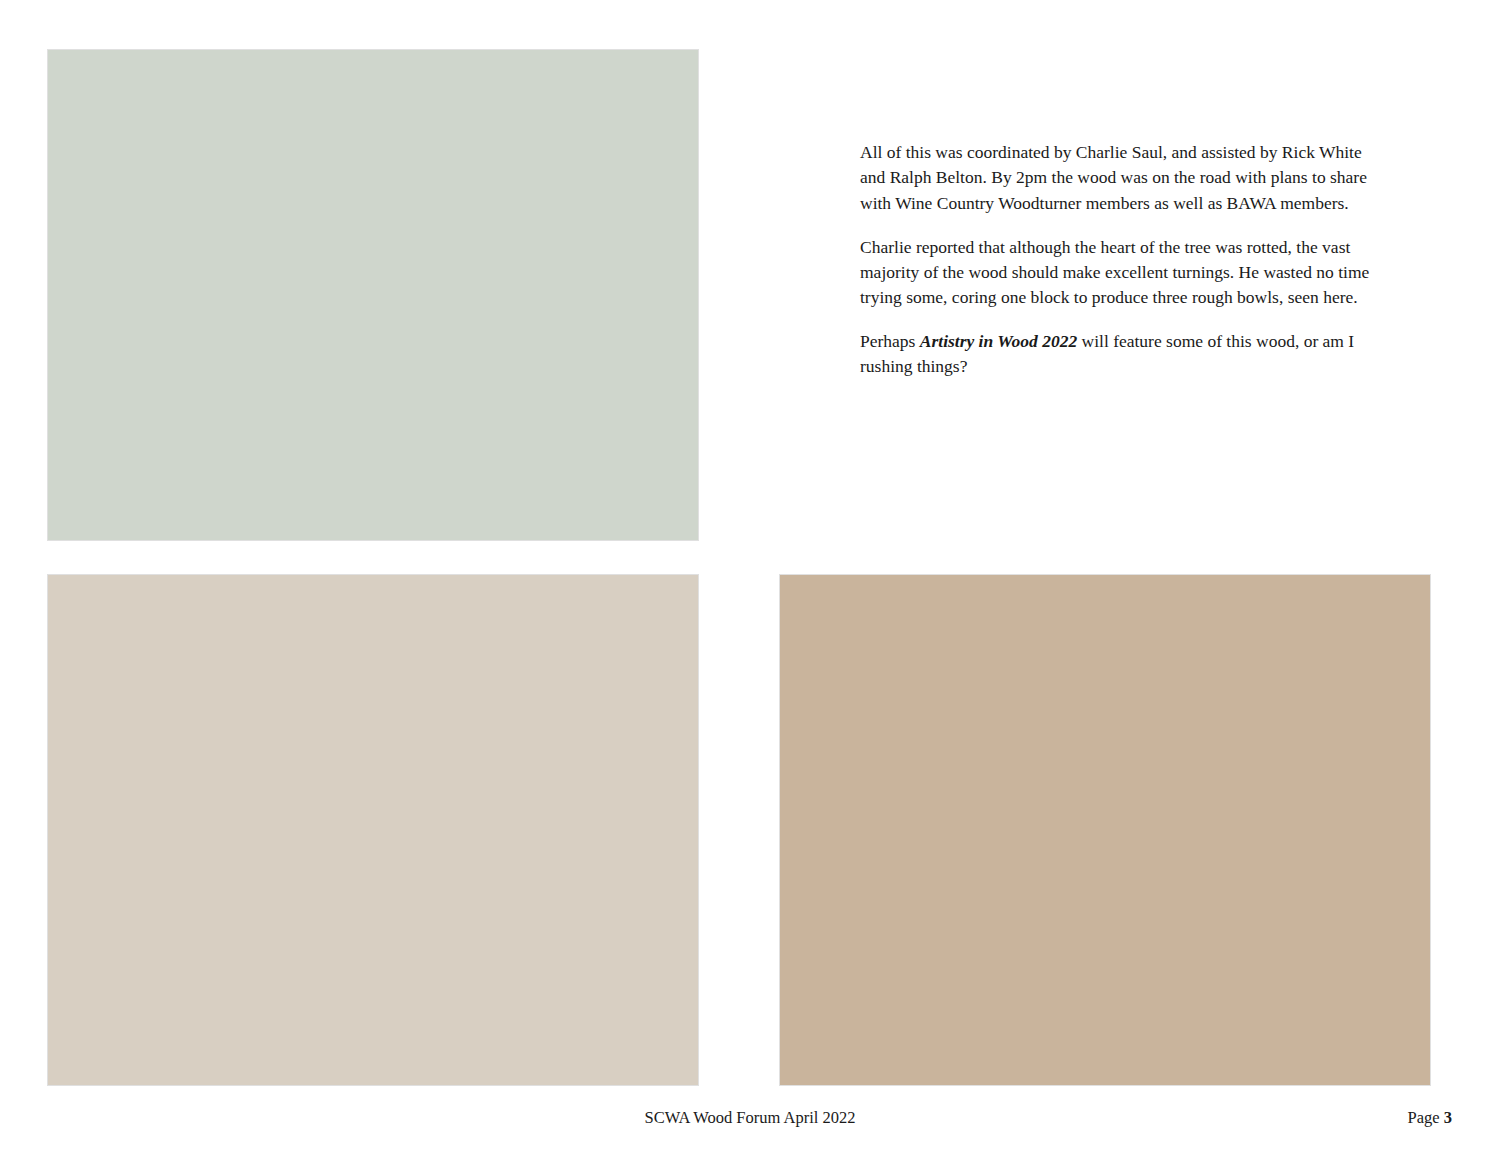All of this was coordinated by Charlie Saul, and assisted by Rick White and Ralph Belton. By 2pm the wood was on the road with plans to share with Wine Country Woodturner members as well as BAWA members.
Charlie reported that although the heart of the tree was rotted, the vast majority of the wood should make excellent turnings. He wasted no time trying some, coring one block to produce three rough bowls, seen here.
Perhaps Artistry in Wood 2022 will feature some of this wood, or am I rushing things?
SCWA Wood Forum April 2022
Page 3